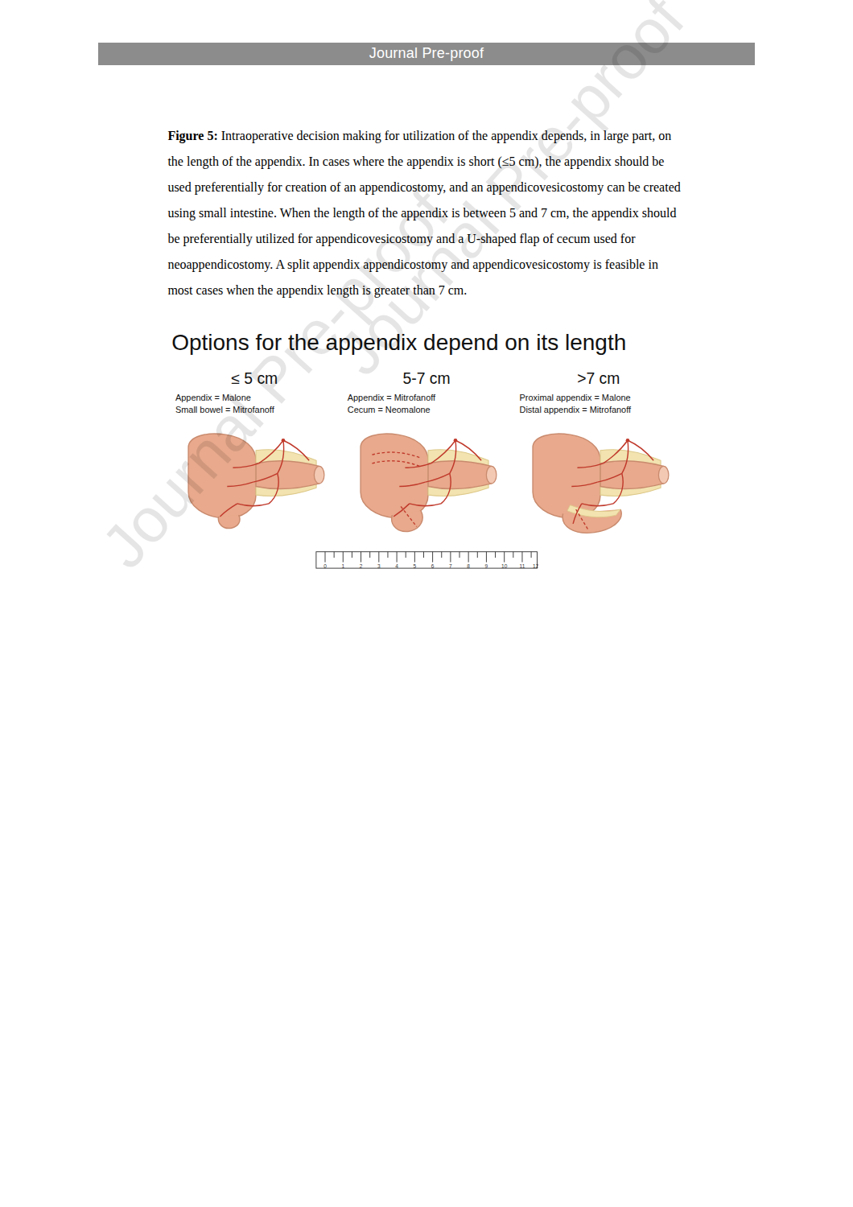Journal Pre-proof
Figure 5: Intraoperative decision making for utilization of the appendix depends, in large part, on the length of the appendix. In cases where the appendix is short (≤5 cm), the appendix should be used preferentially for creation of an appendicostomy, and an appendicovesicostomy can be created using small intestine. When the length of the appendix is between 5 and 7 cm, the appendix should be preferentially utilized for appendicovesicostomy and a U-shaped flap of cecum used for neoappendicostomy. A split appendix appendicostomy and appendicovesicostomy is feasible in most cases when the appendix length is greater than 7 cm.
Options for the appendix depend on its length
≤ 5 cm
Appendix = Malone
Small bowel = Mitrofanoff
5-7 cm
Appendix = Mitrofanoff
Cecum = Neomalone
>7 cm
Proximal appendix = Malone
Distal appendix = Mitrofanoff
0 1 2 3 4 5 6 7 8 9 10 11 12
Journal Pre-proof Journal Pre-proof